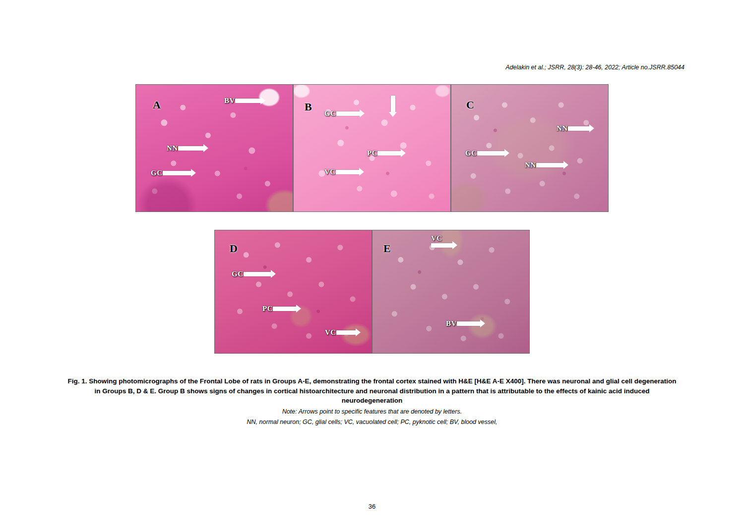Adelakin et al.; JSRR, 28(3): 28-46, 2022; Article no.JSRR.85044
A
BV
NN
GC
B
GC
PC
VC
C
NN
GC
NN
D
GC
PC
VC
E
VC
BV
Fig. 1. Showing photomicrographs of the Frontal Lobe of rats in Groups A-E, demonstrating the frontal cortex stained with H&E [H&E A-E X400]. There was neuronal and glial cell degeneration in Groups B, D & E. Group B shows signs of changes in cortical histoarchitecture and neuronal distribution in a pattern that is attributable to the effects of kainic acid induced neurodegeneration
Note: Arrows point to specific features that are denoted by letters.
NN, normal neuron; GC, glial cells; VC, vacuolated cell; PC, pyknotic cell; BV, blood vessel,
36